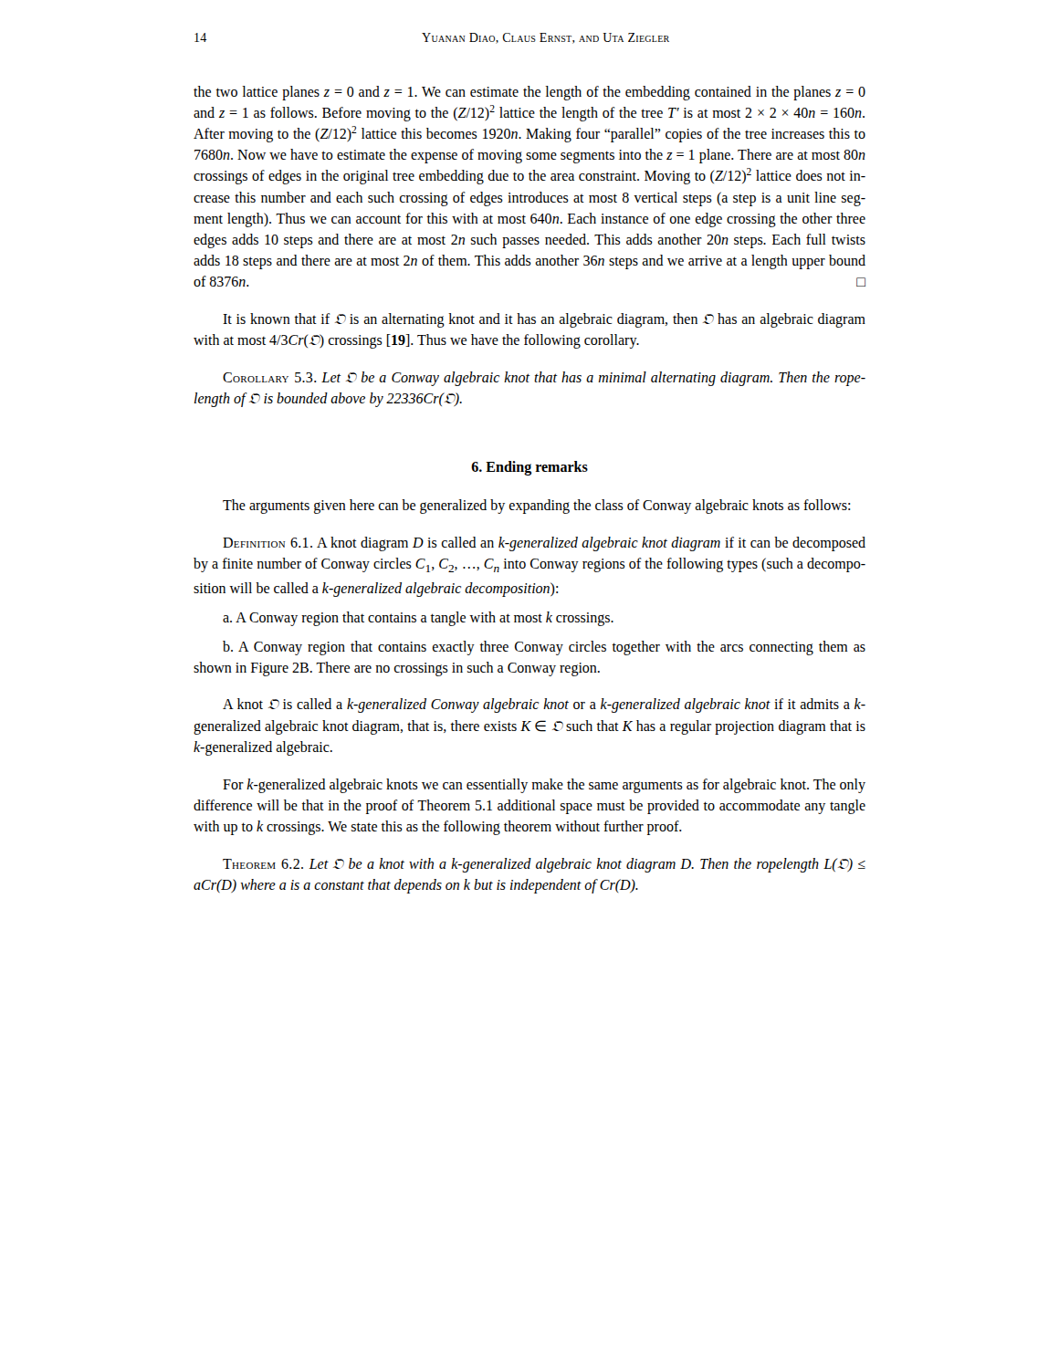14 Yuanan Diao, Claus Ernst, and Uta Ziegler
the two lattice planes z = 0 and z = 1. We can estimate the length of the embedding contained in the planes z = 0 and z = 1 as follows. Before moving to the (Z/12)2 lattice the length of the tree T′ is at most 2 × 2 × 40n = 160n. After moving to the (Z/12)2 lattice this becomes 1920n. Making four “parallel” copies of the tree increases this to 7680n. Now we have to estimate the expense of moving some segments into the z = 1 plane. There are at most 80n crossings of edges in the original tree embedding due to the area constraint. Moving to (Z/12)2 lattice does not increase this number and each such crossing of edges introduces at most 8 vertical steps (a step is a unit line segment length). Thus we can account for this with at most 640n. Each instance of one edge crossing the other three edges adds 10 steps and there are at most 2n such passes needed. This adds another 20n steps. Each full twists adds 18 steps and there are at most 2n of them. This adds another 36n steps and we arrive at a length upper bound of 8376n. □
It is known that if 𝔒 is an alternating knot and it has an algebraic diagram, then 𝔒 has an algebraic diagram with at most 4/3Cr(𝔒) crossings [19]. Thus we have the following corollary.
Corollary 5.3. Let 𝔒 be a Conway algebraic knot that has a minimal alternating diagram. Then the ropelength of 𝔒 is bounded above by 22336Cr(𝔒).
6. Ending remarks
The arguments given here can be generalized by expanding the class of Conway algebraic knots as follows:
Definition 6.1. A knot diagram D is called an k-generalized algebraic knot diagram if it can be decomposed by a finite number of Conway circles C1, C2, …, Cn into Conway regions of the following types (such a decomposition will be called a k-generalized algebraic decomposition):
a. A Conway region that contains a tangle with at most k crossings.
b. A Conway region that contains exactly three Conway circles together with the arcs connecting them as shown in Figure 2B. There are no crossings in such a Conway region.
A knot 𝔒 is called a k-generalized Conway algebraic knot or a k-generalized algebraic knot if it admits a k-generalized algebraic knot diagram, that is, there exists K ∈ 𝔒 such that K has a regular projection diagram that is k-generalized algebraic.
For k-generalized algebraic knots we can essentially make the same arguments as for algebraic knot. The only difference will be that in the proof of Theorem 5.1 additional space must be provided to accommodate any tangle with up to k crossings. We state this as the following theorem without further proof.
Theorem 6.2. Let 𝔒 be a knot with a k-generalized algebraic knot diagram D. Then the ropelength L(𝔒) ≤ aCr(D) where a is a constant that depends on k but is independent of Cr(D).